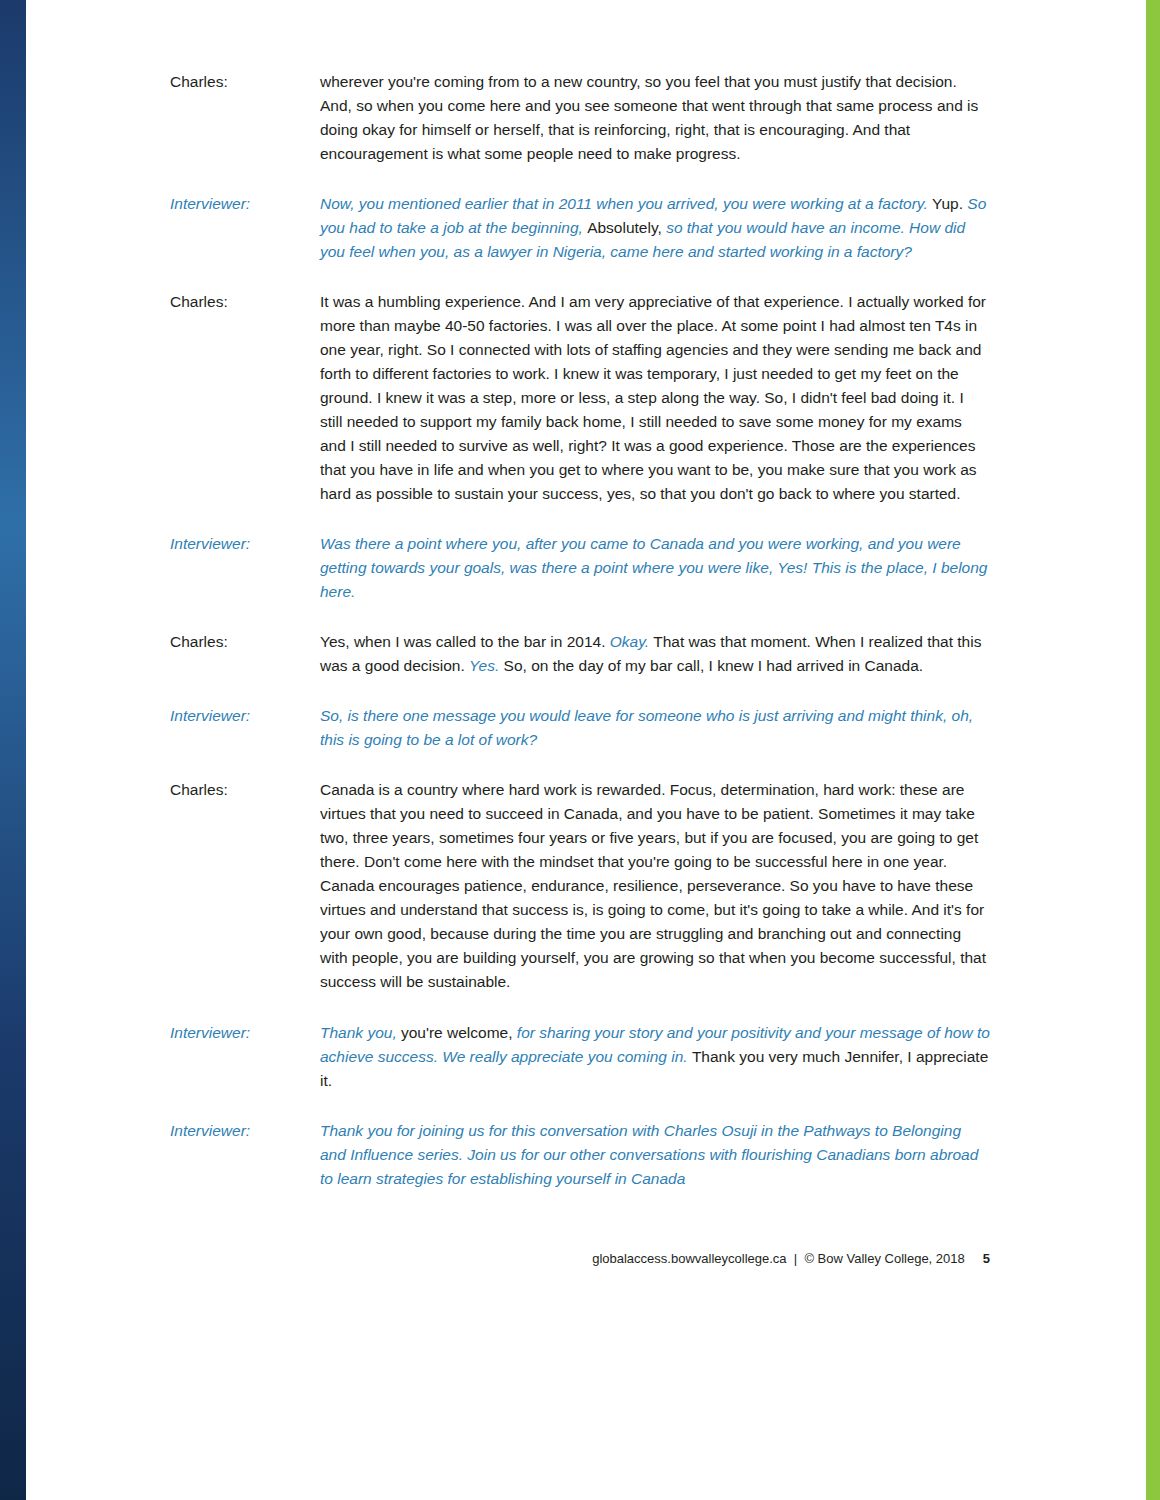Charles:
wherever you're coming from to a new country, so you feel that you must justify that decision. And, so when you come here and you see someone that went through that same process and is doing okay for himself or herself, that is reinforcing, right, that is encouraging. And that encouragement is what some people need to make progress.
Interviewer:
Now, you mentioned earlier that in 2011 when you arrived, you were working at a factory. Yup. So you had to take a job at the beginning, Absolutely, so that you would have an income. How did you feel when you, as a lawyer in Nigeria, came here and started working in a factory?
Charles:
It was a humbling experience. And I am very appreciative of that experience. I actually worked for more than maybe 40-50 factories. I was all over the place. At some point I had almost ten T4s in one year, right. So I connected with lots of staffing agencies and they were sending me back and forth to different factories to work. I knew it was temporary, I just needed to get my feet on the ground. I knew it was a step, more or less, a step along the way. So, I didn't feel bad doing it. I still needed to support my family back home, I still needed to save some money for my exams and I still needed to survive as well, right? It was a good experience. Those are the experiences that you have in life and when you get to where you want to be, you make sure that you work as hard as possible to sustain your success, yes, so that you don't go back to where you started.
Interviewer:
Was there a point where you, after you came to Canada and you were working, and you were getting towards your goals, was there a point where you were like, Yes! This is the place, I belong here.
Charles:
Yes, when I was called to the bar in 2014. Okay. That was that moment. When I realized that this was a good decision. Yes. So, on the day of my bar call, I knew I had arrived in Canada.
Interviewer:
So, is there one message you would leave for someone who is just arriving and might think, oh, this is going to be a lot of work?
Charles:
Canada is a country where hard work is rewarded. Focus, determination, hard work: these are virtues that you need to succeed in Canada, and you have to be patient. Sometimes it may take two, three years, sometimes four years or five years, but if you are focused, you are going to get there. Don't come here with the mindset that you're going to be successful here in one year. Canada encourages patience, endurance, resilience, perseverance. So you have to have these virtues and understand that success is, is going to come, but it's going to take a while. And it's for your own good, because during the time you are struggling and branching out and connecting with people, you are building yourself, you are growing so that when you become successful, that success will be sustainable.
Interviewer:
Thank you, you're welcome, for sharing your story and your positivity and your message of how to achieve success. We really appreciate you coming in. Thank you very much Jennifer, I appreciate it.
Interviewer:
Thank you for joining us for this conversation with Charles Osuji in the Pathways to Belonging and Influence series. Join us for our other conversations with flourishing Canadians born abroad to learn strategies for establishing yourself in Canada
globalaccess.bowvalleycollege.ca | © Bow Valley College, 20185